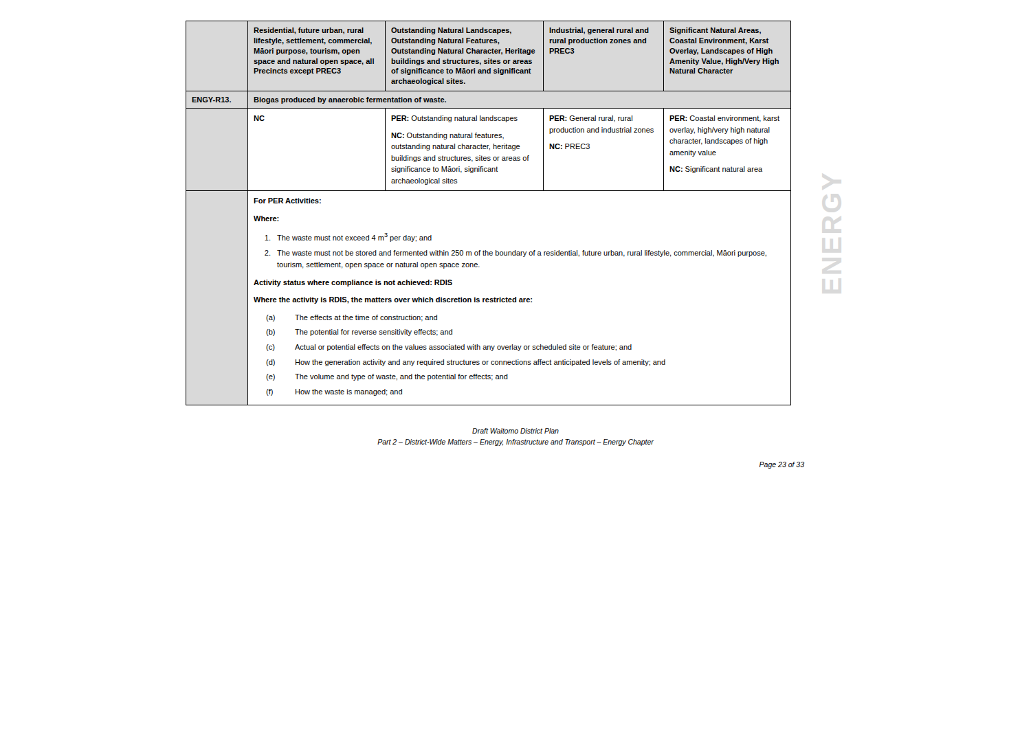ENERGY
| | Residential, future urban, rural lifestyle, settlement, commercial, Māori purpose, tourism, open space and natural open space, all Precincts except PREC3 | Outstanding Natural Landscapes, Outstanding Natural Features, Outstanding Natural Character, Heritage buildings and structures, sites or areas of significance to Māori and significant archaeological sites. | Industrial, general rural and rural production zones and PREC3 | Significant Natural Areas, Coastal Environment, Karst Overlay, Landscapes of High Amenity Value, High/Very High Natural Character |
| ENGY-R13. | Biogas produced by anaerobic fermentation of waste. |
| | NC | PER: Outstanding natural landscapes NC: Outstanding natural features, outstanding natural character, heritage buildings and structures, sites or areas of significance to Māori, significant archaeological sites | PER: General rural, rural production and industrial zones NC: PREC3 | PER: Coastal environment, karst overlay, high/very high natural character, landscapes of high amenity value NC: Significant natural area |
| | For PER Activities: Where: The waste must not exceed 4 m 3 per day; and The waste must not be stored and fermented within 250 m of the boundary of a residential, future urban, rural lifestyle, commercial, Māori purpose, tourism, settlement, open space or natural open space zone. Activity status where compliance is not achieved: RDIS Where the activity is RDIS, the matters over which discretion is restricted are: (a) The effects at the time of construction; and (b) The potential for reverse sensitivity effects; and (c) Actual or potential effects on the values associated with any overlay or scheduled site or feature; and (d) How the generation activity and any required structures or connections affect anticipated levels of amenity; and (e) The volume and type of waste, and the potential for effects; and (f) How the waste is managed; and |
Draft Waitomo District Plan
Part 2 – District-Wide Matters – Energy, Infrastructure and Transport – Energy Chapter
Page 23 of 33